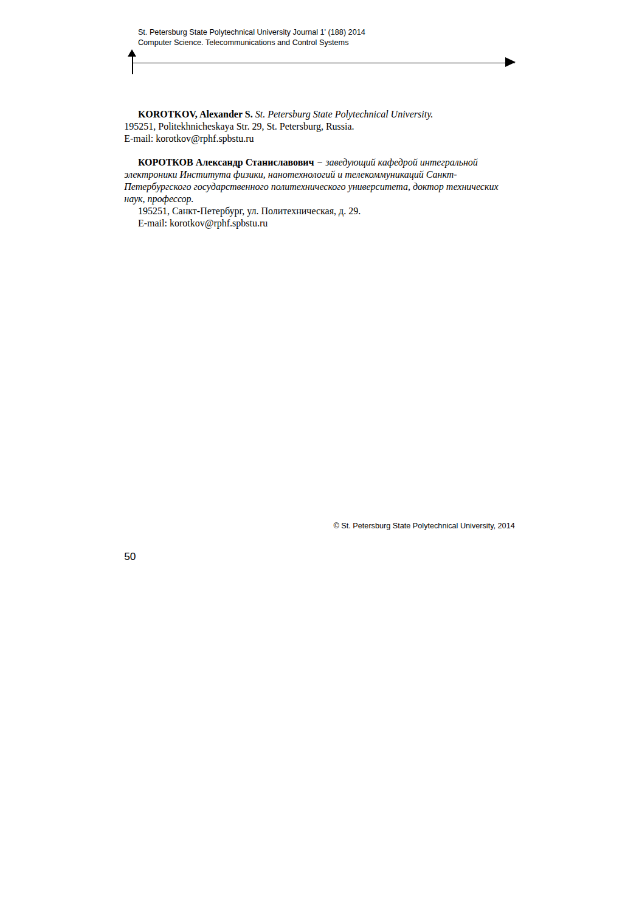St. Petersburg State Polytechnical University Journal 1' (188) 2014
Computer Science. Telecommunications and Control Systems
KOROTKOV, Alexander S. St. Petersburg State Polytechnical University.
195251, Politekhnicheskaya Str. 29, St. Petersburg, Russia.
E-mail: korotkov@rphf.spbstu.ru
КОРОТКОВ Александр Станиславович − заведующий кафедрой интегральной электроники Института физики, нанотехнологий и телекоммуникаций Санкт-Петербургского государственного политехнического университета, доктор технических наук, профессор.
195251, Санкт-Петербург, ул. Политехническая, д. 29.
E-mail: korotkov@rphf.spbstu.ru
© St. Petersburg State Polytechnical University, 2014
50